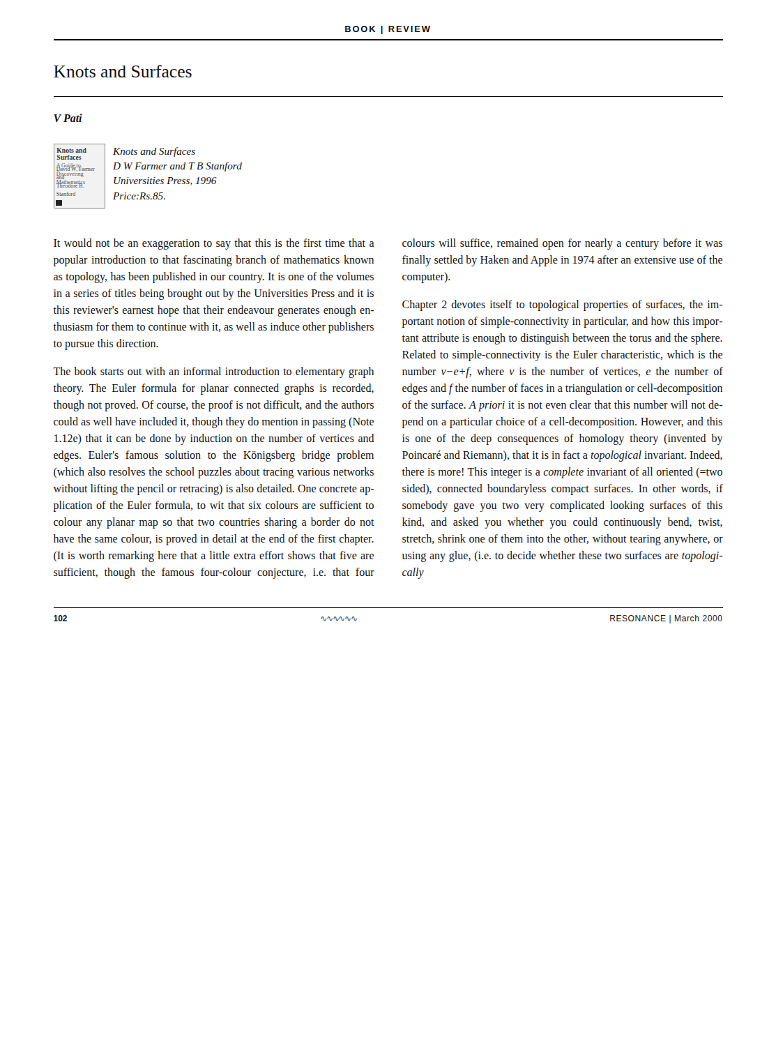BOOK | REVIEW
Knots and Surfaces
V Pati
Knots and
Surfaces A Guide to
Discovering Mathematics ∞ David W. Farmer
and
Theodore B. Stanford
Knots and Surfaces
D W Farmer and T B Stanford
Universities Press, 1996
Price:Rs.85.
It would not be an exaggeration to say that this is the first time that a popular introduction to that fascinating branch of mathematics known as topology, has been published in our country. It is one of the volumes in a series of titles being brought out by the Universities Press and it is this reviewer's earnest hope that their endeavour generates enough enthusiasm for them to continue with it, as well as induce other publishers to pursue this direction.
The book starts out with an informal introduction to elementary graph theory. The Euler formula for planar connected graphs is recorded, though not proved. Of course, the proof is not difficult, and the authors could as well have included it, though they do mention in passing (Note 1.12e) that it can be done by induction on the number of vertices and edges. Euler's famous solution to the Königsberg bridge problem (which also resolves the school puzzles about tracing various networks without lifting the pencil or retracing) is also detailed. One concrete application of the Euler formula, to wit that six colours are sufficient to colour any planar map so that two countries sharing a border do not have the same colour, is proved in detail at the end of the first chapter. (It is worth remarking here that a little extra effort shows that five are sufficient, though the famous four-colour conjecture, i.e. that four colours will suffice, remained open for nearly a century before it was finally settled by Haken and Apple in 1974 after an extensive use of the computer).
Chapter 2 devotes itself to topological properties of surfaces, the important notion of simple-connectivity in particular, and how this important attribute is enough to distinguish between the torus and the sphere. Related to simple-connectivity is the Euler characteristic, which is the number v−e+f, where v is the number of vertices, e the number of edges and f the number of faces in a triangulation or cell-decomposition of the surface. A priori it is not even clear that this number will not depend on a particular choice of a cell-decomposition. However, and this is one of the deep consequences of homology theory (invented by Poincaré and Riemann), that it is in fact a topological invariant. Indeed, there is more! This integer is a complete invariant of all oriented (=two sided), connected boundaryless compact surfaces. In other words, if somebody gave you two very complicated looking surfaces of this kind, and asked you whether you could continuously bend, twist, stretch, shrink one of them into the other, without tearing anywhere, or using any glue, (i.e. to decide whether these two surfaces are topologically
102 ∿∿∿∿∿∿ RESONANCE | March 2000